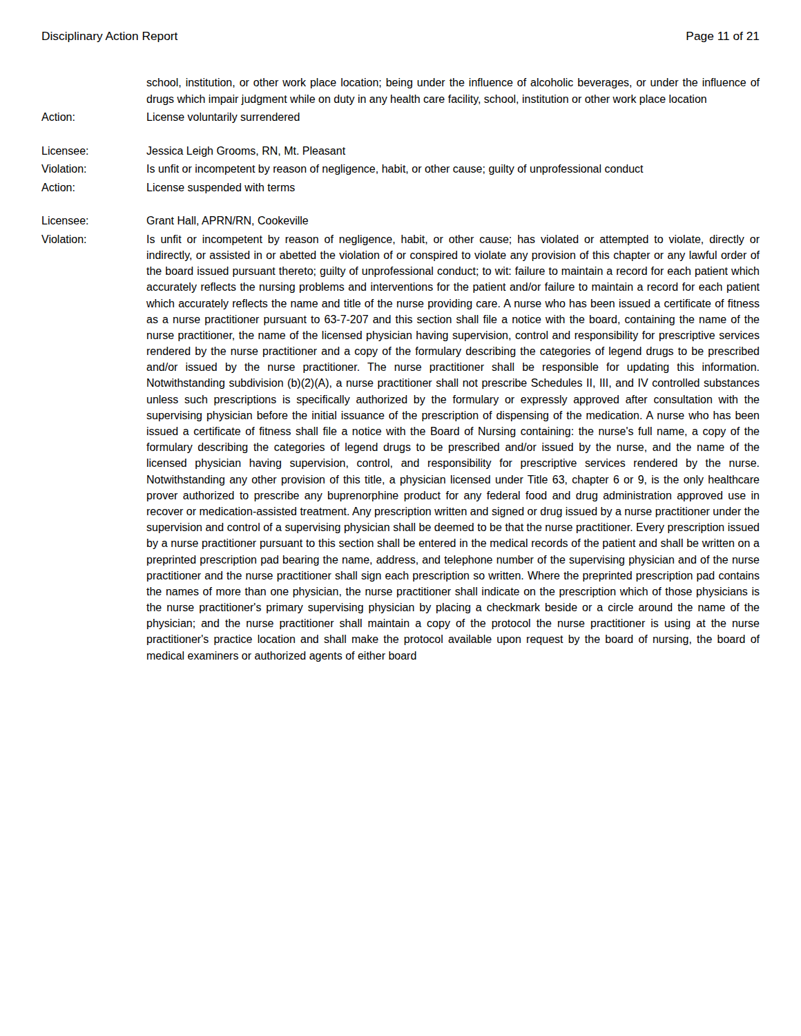Disciplinary Action Report Page 11 of 21
school, institution, or other work place location; being under the influence of alcoholic beverages, or under the influence of drugs which impair judgment while on duty in any health care facility, school, institution or other work place location
Action:
License voluntarily surrendered
Licensee:
Jessica Leigh Grooms, RN, Mt. Pleasant
Violation:
Is unfit or incompetent by reason of negligence, habit, or other cause; guilty of unprofessional conduct
Action:
License suspended with terms
Licensee:
Grant Hall, APRN/RN, Cookeville
Violation:
Is unfit or incompetent by reason of negligence, habit, or other cause; has violated or attempted to violate, directly or indirectly, or assisted in or abetted the violation of or conspired to violate any provision of this chapter or any lawful order of the board issued pursuant thereto; guilty of unprofessional conduct; to wit: failure to maintain a record for each patient which accurately reflects the nursing problems and interventions for the patient and/or failure to maintain a record for each patient which accurately reflects the name and title of the nurse providing care. A nurse who has been issued a certificate of fitness as a nurse practitioner pursuant to 63-7-207 and this section shall file a notice with the board, containing the name of the nurse practitioner, the name of the licensed physician having supervision, control and responsibility for prescriptive services rendered by the nurse practitioner and a copy of the formulary describing the categories of legend drugs to be prescribed and/or issued by the nurse practitioner. The nurse practitioner shall be responsible for updating this information. Notwithstanding subdivision (b)(2)(A), a nurse practitioner shall not prescribe Schedules II, III, and IV controlled substances unless such prescriptions is specifically authorized by the formulary or expressly approved after consultation with the supervising physician before the initial issuance of the prescription of dispensing of the medication. A nurse who has been issued a certificate of fitness shall file a notice with the Board of Nursing containing: the nurse's full name, a copy of the formulary describing the categories of legend drugs to be prescribed and/or issued by the nurse, and the name of the licensed physician having supervision, control, and responsibility for prescriptive services rendered by the nurse. Notwithstanding any other provision of this title, a physician licensed under Title 63, chapter 6 or 9, is the only healthcare prover authorized to prescribe any buprenorphine product for any federal food and drug administration approved use in recover or medication-assisted treatment. Any prescription written and signed or drug issued by a nurse practitioner under the supervision and control of a supervising physician shall be deemed to be that the nurse practitioner. Every prescription issued by a nurse practitioner pursuant to this section shall be entered in the medical records of the patient and shall be written on a preprinted prescription pad bearing the name, address, and telephone number of the supervising physician and of the nurse practitioner and the nurse practitioner shall sign each prescription so written. Where the preprinted prescription pad contains the names of more than one physician, the nurse practitioner shall indicate on the prescription which of those physicians is the nurse practitioner's primary supervising physician by placing a checkmark beside or a circle around the name of the physician; and the nurse practitioner shall maintain a copy of the protocol the nurse practitioner is using at the nurse practitioner's practice location and shall make the protocol available upon request by the board of nursing, the board of medical examiners or authorized agents of either board